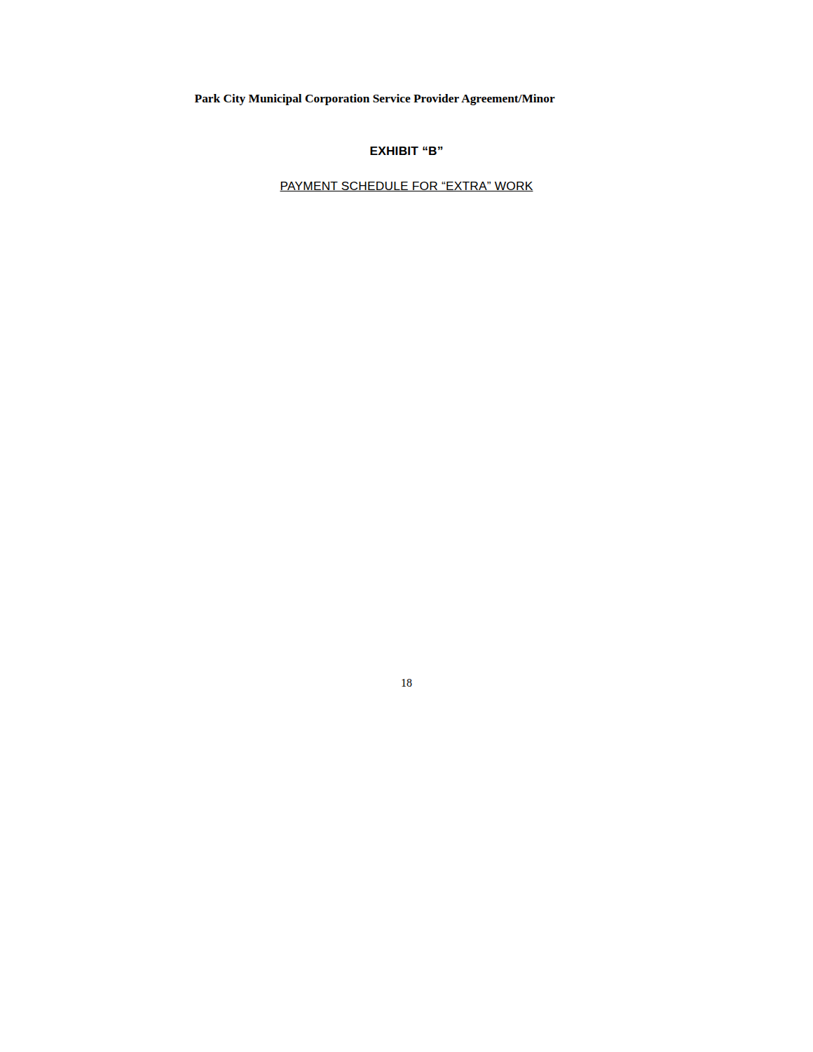Park City Municipal Corporation Service Provider Agreement/Minor
EXHIBIT “B”
PAYMENT SCHEDULE FOR “EXTRA” WORK
18